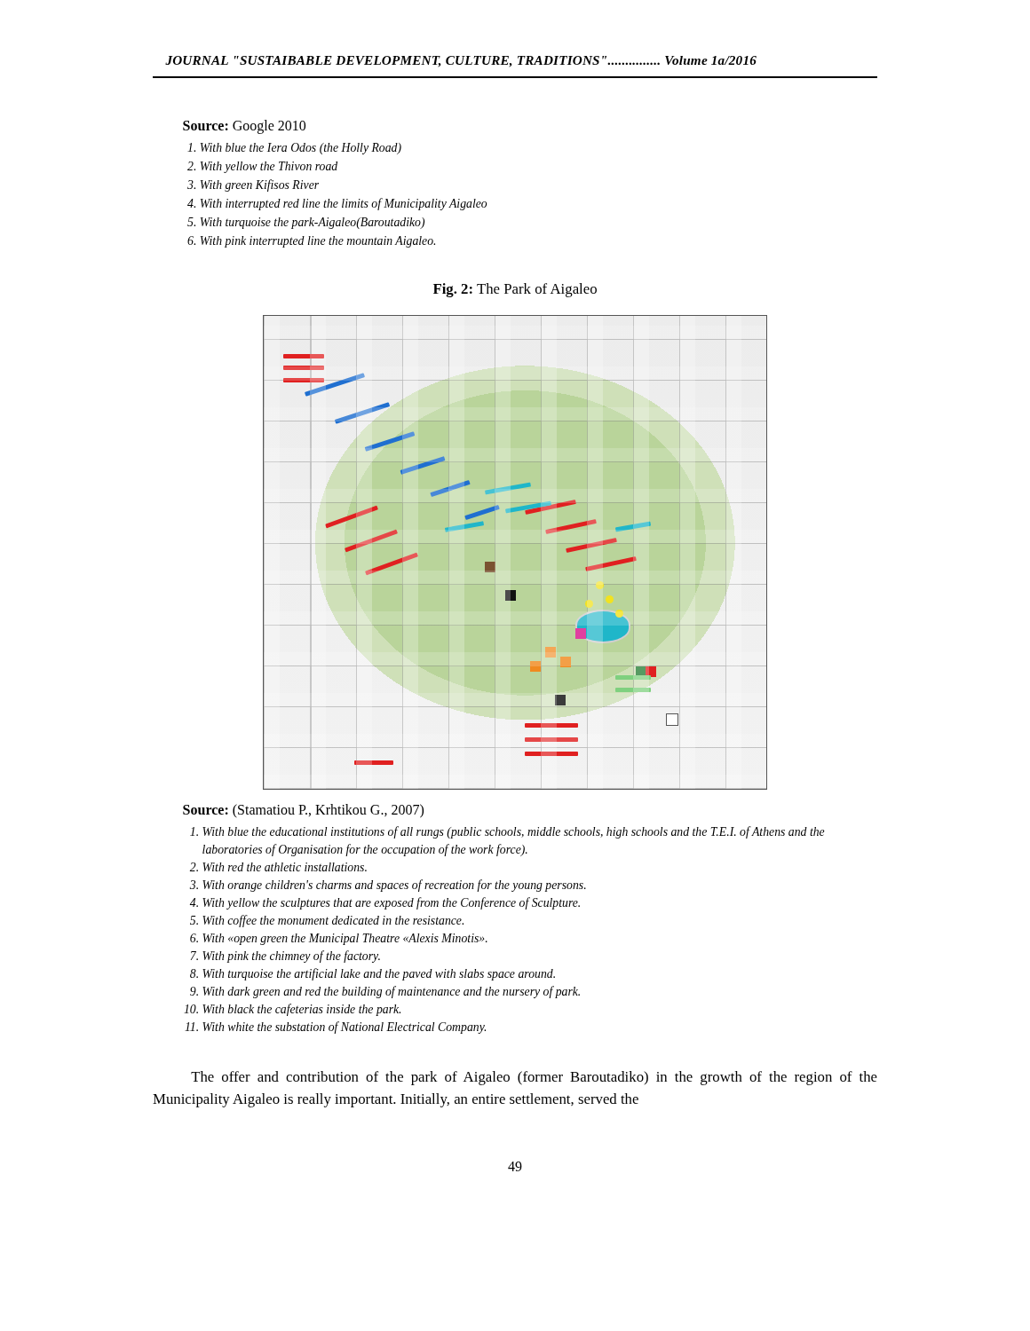JOURNAL "SUSTAIBABLE DEVELOPMENT, CULTURE, TRADITIONS"............... Volume 1a/2016
Source: Google 2010
With blue the Iera Odos (the Holly Road)
With yellow the Thivon road
With green Kifisos River
With interrupted red line the limits of Municipality Aigaleo
With turquoise the park-Aigaleo(Baroutadiko)
With pink interrupted line the mountain Aigaleo.
Fig. 2: The Park of Aigaleo
Source: (Stamatiou P., Krhtikou G., 2007)
With blue the educational institutions of all rungs (public schools, middle schools, high schools and the T.E.I. of Athens and the laboratories of Organisation for the occupation of the work force).
With red the athletic installations.
With orange children's charms and spaces of recreation for the young persons.
With yellow the sculptures that are exposed from the Conference of Sculpture.
With coffee the monument dedicated in the resistance.
With «open green the Municipal Theatre «Alexis Minotis».
With pink the chimney of the factory.
With turquoise the artificial lake and the paved with slabs space around.
With dark green and red the building of maintenance and the nursery of park.
With black the cafeterias inside the park.
With white the substation of National Electrical Company.
The offer and contribution of the park of Aigaleo (former Baroutadiko) in the growth of the region of the Municipality Aigaleo is really important. Initially, an entire settlement, served the
49